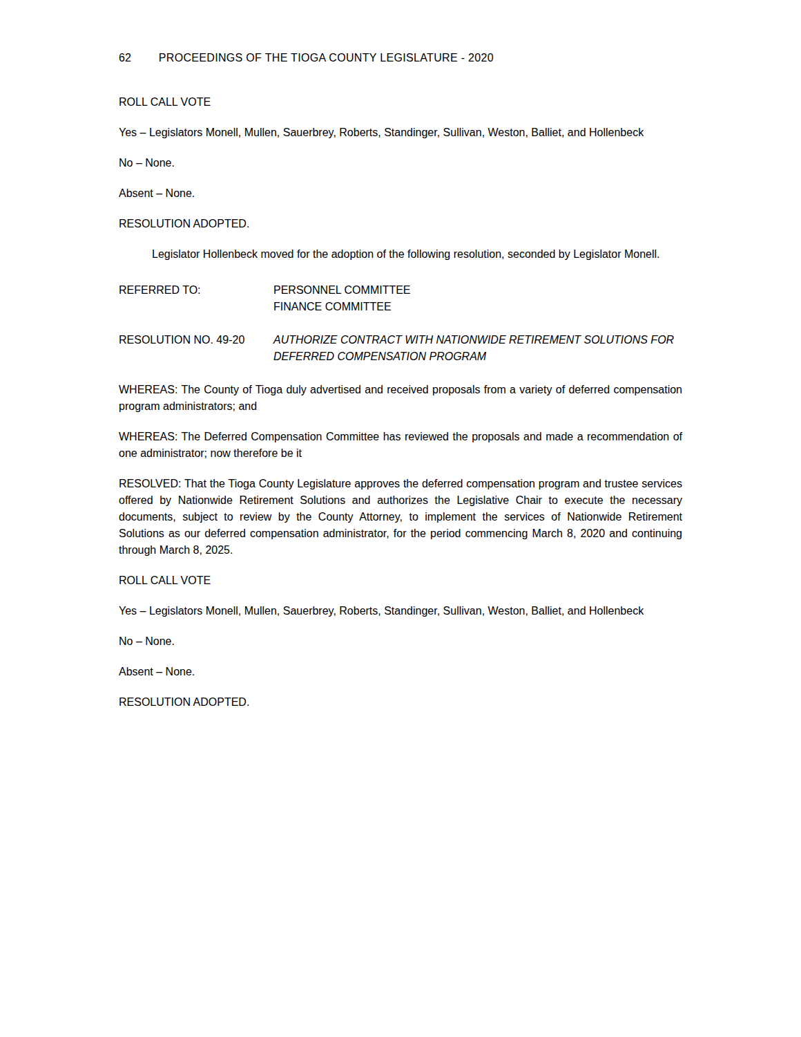62 PROCEEDINGS OF THE TIOGA COUNTY LEGISLATURE - 2020
ROLL CALL VOTE
Yes – Legislators Monell, Mullen, Sauerbrey, Roberts, Standinger, Sullivan, Weston, Balliet, and Hollenbeck
No – None.
Absent – None.
RESOLUTION ADOPTED.
Legislator Hollenbeck moved for the adoption of the following resolution, seconded by Legislator Monell.
REFERRED TO:
PERSONNEL COMMITTEE
FINANCE COMMITTEE
RESOLUTION NO. 49-20
AUTHORIZE CONTRACT WITH NATIONWIDE RETIREMENT SOLUTIONS FOR DEFERRED COMPENSATION PROGRAM
WHEREAS: The County of Tioga duly advertised and received proposals from a variety of deferred compensation program administrators; and
WHEREAS: The Deferred Compensation Committee has reviewed the proposals and made a recommendation of one administrator; now therefore be it
RESOLVED: That the Tioga County Legislature approves the deferred compensation program and trustee services offered by Nationwide Retirement Solutions and authorizes the Legislative Chair to execute the necessary documents, subject to review by the County Attorney, to implement the services of Nationwide Retirement Solutions as our deferred compensation administrator, for the period commencing March 8, 2020 and continuing through March 8, 2025.
ROLL CALL VOTE
Yes – Legislators Monell, Mullen, Sauerbrey, Roberts, Standinger, Sullivan, Weston, Balliet, and Hollenbeck
No – None.
Absent – None.
RESOLUTION ADOPTED.